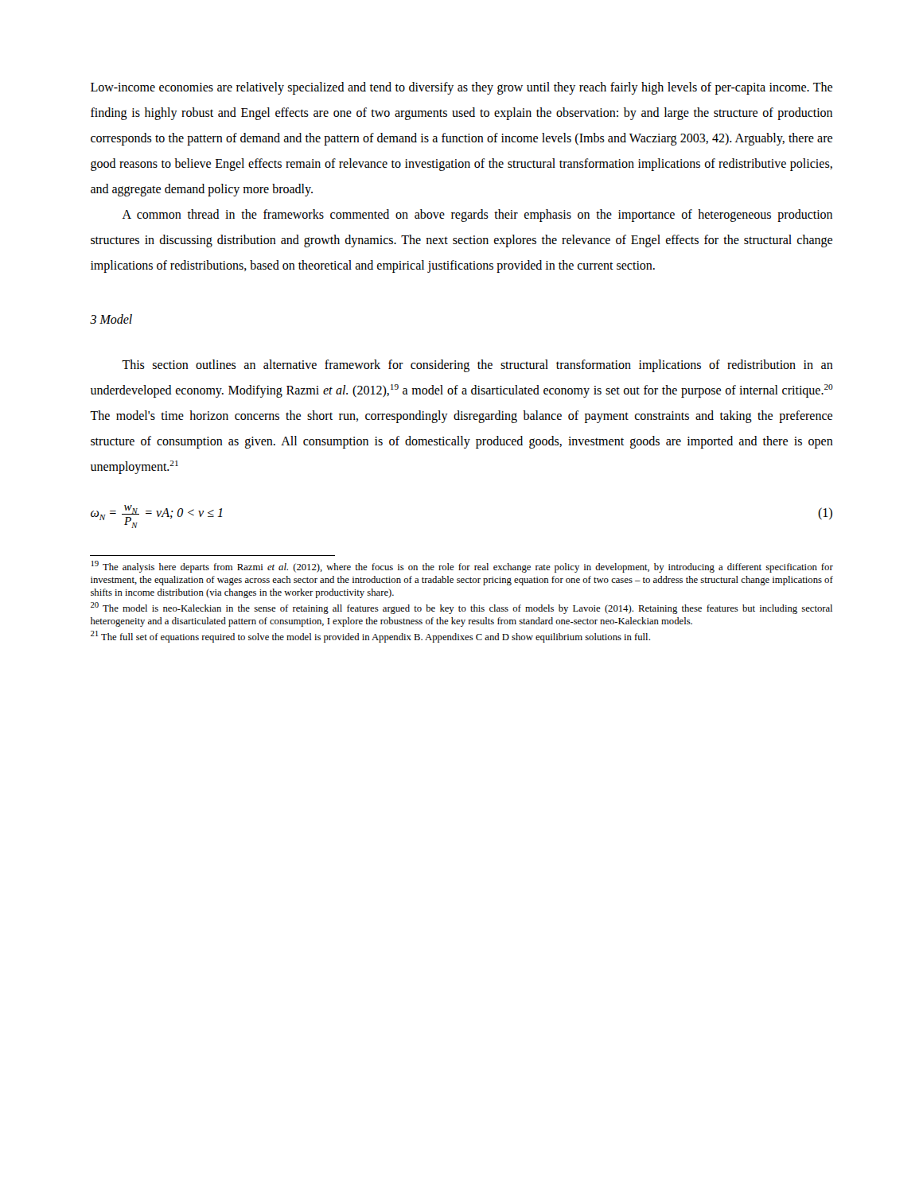Low-income economies are relatively specialized and tend to diversify as they grow until they reach fairly high levels of per-capita income. The finding is highly robust and Engel effects are one of two arguments used to explain the observation: by and large the structure of production corresponds to the pattern of demand and the pattern of demand is a function of income levels (Imbs and Wacziarg 2003, 42). Arguably, there are good reasons to believe Engel effects remain of relevance to investigation of the structural transformation implications of redistributive policies, and aggregate demand policy more broadly.
A common thread in the frameworks commented on above regards their emphasis on the importance of heterogeneous production structures in discussing distribution and growth dynamics. The next section explores the relevance of Engel effects for the structural change implications of redistributions, based on theoretical and empirical justifications provided in the current section.
3 Model
This section outlines an alternative framework for considering the structural transformation implications of redistribution in an underdeveloped economy. Modifying Razmi et al. (2012),19 a model of a disarticulated economy is set out for the purpose of internal critique.20 The model's time horizon concerns the short run, correspondingly disregarding balance of payment constraints and taking the preference structure of consumption as given. All consumption is of domestically produced goods, investment goods are imported and there is open unemployment.21
ωN = wN PN = νA; 0 < ν ≤ 1 (1)
19 The analysis here departs from Razmi et al. (2012), where the focus is on the role for real exchange rate policy in development, by introducing a different specification for investment, the equalization of wages across each sector and the introduction of a tradable sector pricing equation for one of two cases – to address the structural change implications of shifts in income distribution (via changes in the worker productivity share).
20 The model is neo-Kaleckian in the sense of retaining all features argued to be key to this class of models by Lavoie (2014). Retaining these features but including sectoral heterogeneity and a disarticulated pattern of consumption, I explore the robustness of the key results from standard one-sector neo-Kaleckian models.
21 The full set of equations required to solve the model is provided in Appendix B. Appendixes C and D show equilibrium solutions in full.